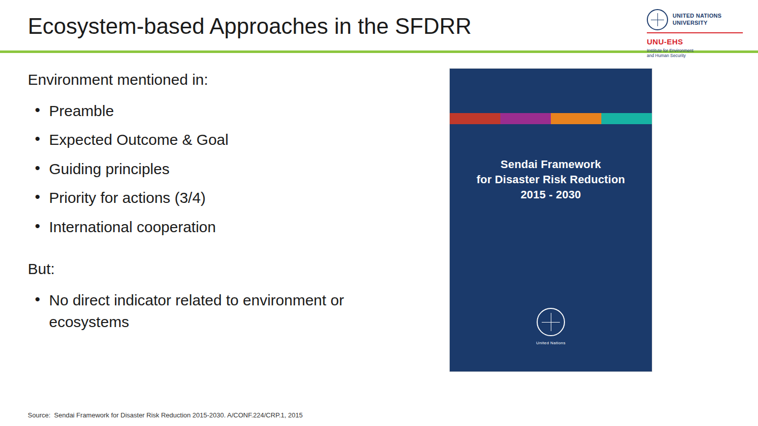Ecosystem-based Approaches in the SFDRR
UNITED NATIONS
UNIVERSITY
UNU-EHS
Institute for Environment
and Human Security
Environment mentioned in:
Preamble
Expected Outcome & Goal
Guiding principles
Priority for actions (3/4)
International cooperation
But:
No direct indicator related to environment or ecosystems
Sendai Framework
for Disaster Risk Reduction
2015 - 2030
United Nations
Source: Sendai Framework for Disaster Risk Reduction 2015-2030. A/CONF.224/CRP.1, 2015